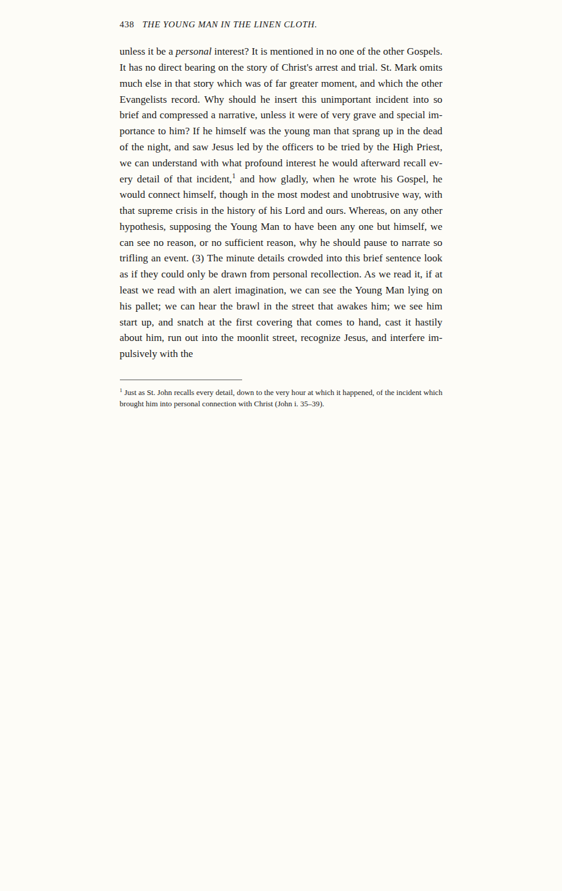438 THE YOUNG MAN IN THE LINEN CLOTH.
unless it be a personal interest? It is mentioned in no one of the other Gospels. It has no direct bearing on the story of Christ's arrest and trial. St. Mark omits much else in that story which was of far greater moment, and which the other Evangelists record. Why should he insert this unimportant incident into so brief and compressed a narrative, unless it were of very grave and special importance to him? If he himself was the young man that sprang up in the dead of the night, and saw Jesus led by the officers to be tried by the High Priest, we can understand with what profound interest he would afterward recall every detail of that incident,1 and how gladly, when he wrote his Gospel, he would connect himself, though in the most modest and unobtrusive way, with that supreme crisis in the history of his Lord and ours. Whereas, on any other hypothesis, supposing the Young Man to have been any one but himself, we can see no reason, or no sufficient reason, why he should pause to narrate so trifling an event. (3) The minute details crowded into this brief sentence look as if they could only be drawn from personal recollection. As we read it, if at least we read with an alert imagination, we can see the Young Man lying on his pallet; we can hear the brawl in the street that awakes him; we see him start up, and snatch at the first covering that comes to hand, cast it hastily about him, run out into the moonlit street, recognize Jesus, and interfere impulsively with the
1 Just as St. John recalls every detail, down to the very hour at which it happened, of the incident which brought him into personal connection with Christ (John i. 35–39).